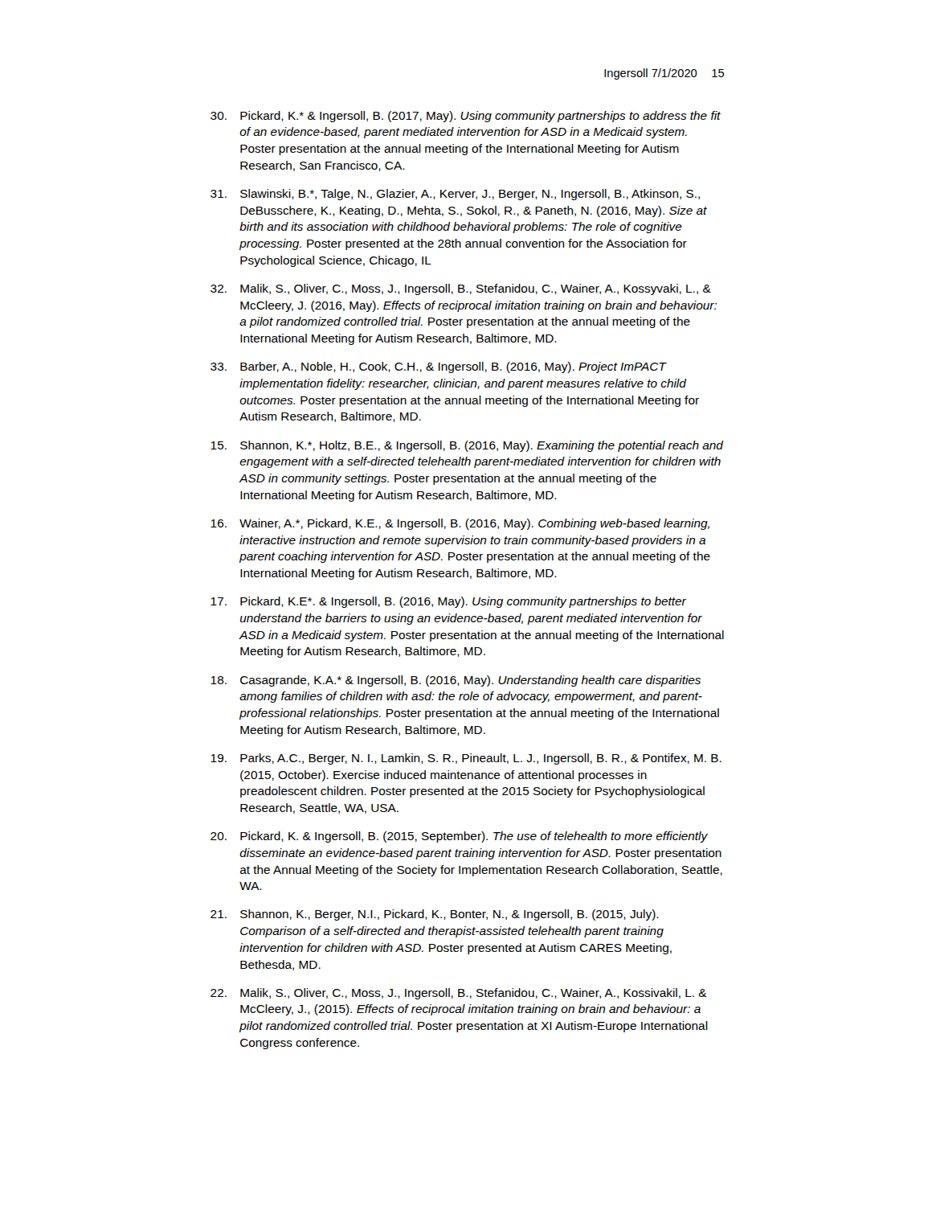Ingersoll 7/1/202015
30. Pickard, K.* & Ingersoll, B. (2017, May). Using community partnerships to address the fit of an evidence-based, parent mediated intervention for ASD in a Medicaid system. Poster presentation at the annual meeting of the International Meeting for Autism Research, San Francisco, CA.
31. Slawinski, B.*, Talge, N., Glazier, A., Kerver, J., Berger, N., Ingersoll, B., Atkinson, S., DeBusschere, K., Keating, D., Mehta, S., Sokol, R., & Paneth, N. (2016, May). Size at birth and its association with childhood behavioral problems: The role of cognitive processing. Poster presented at the 28th annual convention for the Association for Psychological Science, Chicago, IL
32. Malik, S., Oliver, C., Moss, J., Ingersoll, B., Stefanidou, C., Wainer, A., Kossyvaki, L., & McCleery, J. (2016, May). Effects of reciprocal imitation training on brain and behaviour: a pilot randomized controlled trial. Poster presentation at the annual meeting of the International Meeting for Autism Research, Baltimore, MD.
33. Barber, A., Noble, H., Cook, C.H., & Ingersoll, B. (2016, May). Project ImPACT implementation fidelity: researcher, clinician, and parent measures relative to child outcomes. Poster presentation at the annual meeting of the International Meeting for Autism Research, Baltimore, MD.
15. Shannon, K.*, Holtz, B.E., & Ingersoll, B. (2016, May). Examining the potential reach and engagement with a self-directed telehealth parent-mediated intervention for children with ASD in community settings. Poster presentation at the annual meeting of the International Meeting for Autism Research, Baltimore, MD.
16. Wainer, A.*, Pickard, K.E., & Ingersoll, B. (2016, May). Combining web-based learning, interactive instruction and remote supervision to train community-based providers in a parent coaching intervention for ASD. Poster presentation at the annual meeting of the International Meeting for Autism Research, Baltimore, MD.
17. Pickard, K.E*. & Ingersoll, B. (2016, May). Using community partnerships to better understand the barriers to using an evidence-based, parent mediated intervention for ASD in a Medicaid system. Poster presentation at the annual meeting of the International Meeting for Autism Research, Baltimore, MD.
18. Casagrande, K.A.* & Ingersoll, B. (2016, May). Understanding health care disparities among families of children with asd: the role of advocacy, empowerment, and parent-professional relationships. Poster presentation at the annual meeting of the International Meeting for Autism Research, Baltimore, MD.
19. Parks, A.C., Berger, N. I., Lamkin, S. R., Pineault, L. J., Ingersoll, B. R., & Pontifex, M. B. (2015, October). Exercise induced maintenance of attentional processes in preadolescent children. Poster presented at the 2015 Society for Psychophysiological Research, Seattle, WA, USA.
20. Pickard, K. & Ingersoll, B. (2015, September). The use of telehealth to more efficiently disseminate an evidence-based parent training intervention for ASD. Poster presentation at the Annual Meeting of the Society for Implementation Research Collaboration, Seattle, WA.
21. Shannon, K., Berger, N.I., Pickard, K., Bonter, N., & Ingersoll, B. (2015, July). Comparison of a self-directed and therapist-assisted telehealth parent training intervention for children with ASD. Poster presented at Autism CARES Meeting, Bethesda, MD.
22. Malik, S., Oliver, C., Moss, J., Ingersoll, B., Stefanidou, C., Wainer, A., Kossivakil, L. & McCleery, J., (2015). Effects of reciprocal imitation training on brain and behaviour: a pilot randomized controlled trial. Poster presentation at XI Autism-Europe International Congress conference.